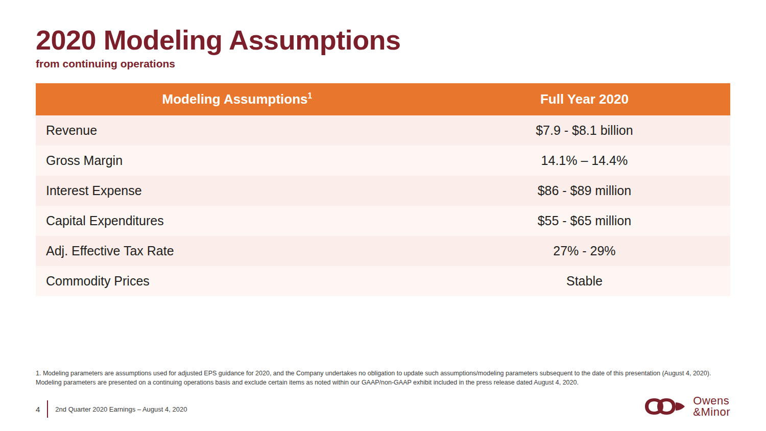2020 Modeling Assumptions
from continuing operations
| Modeling Assumptions 1 | Full Year 2020 |
| --- | --- |
| Revenue | $7.9 - $8.1 billion |
| Gross Margin | 14.1% – 14.4% |
| Interest Expense | $86 - $89 million |
| Capital Expenditures | $55 - $65 million |
| Adj. Effective Tax Rate | 27% - 29% |
| Commodity Prices | Stable |
1. Modeling parameters are assumptions used for adjusted EPS guidance for 2020, and the Company undertakes no obligation to update such assumptions/modeling parameters subsequent to the date of this presentation (August 4, 2020). Modeling parameters are presented on a continuing operations basis and exclude certain items as noted within our GAAP/non-GAAP exhibit included in the press release dated August 4, 2020.
4 2nd Quarter 2020 Earnings – August 4, 2020
Owens
&Minor